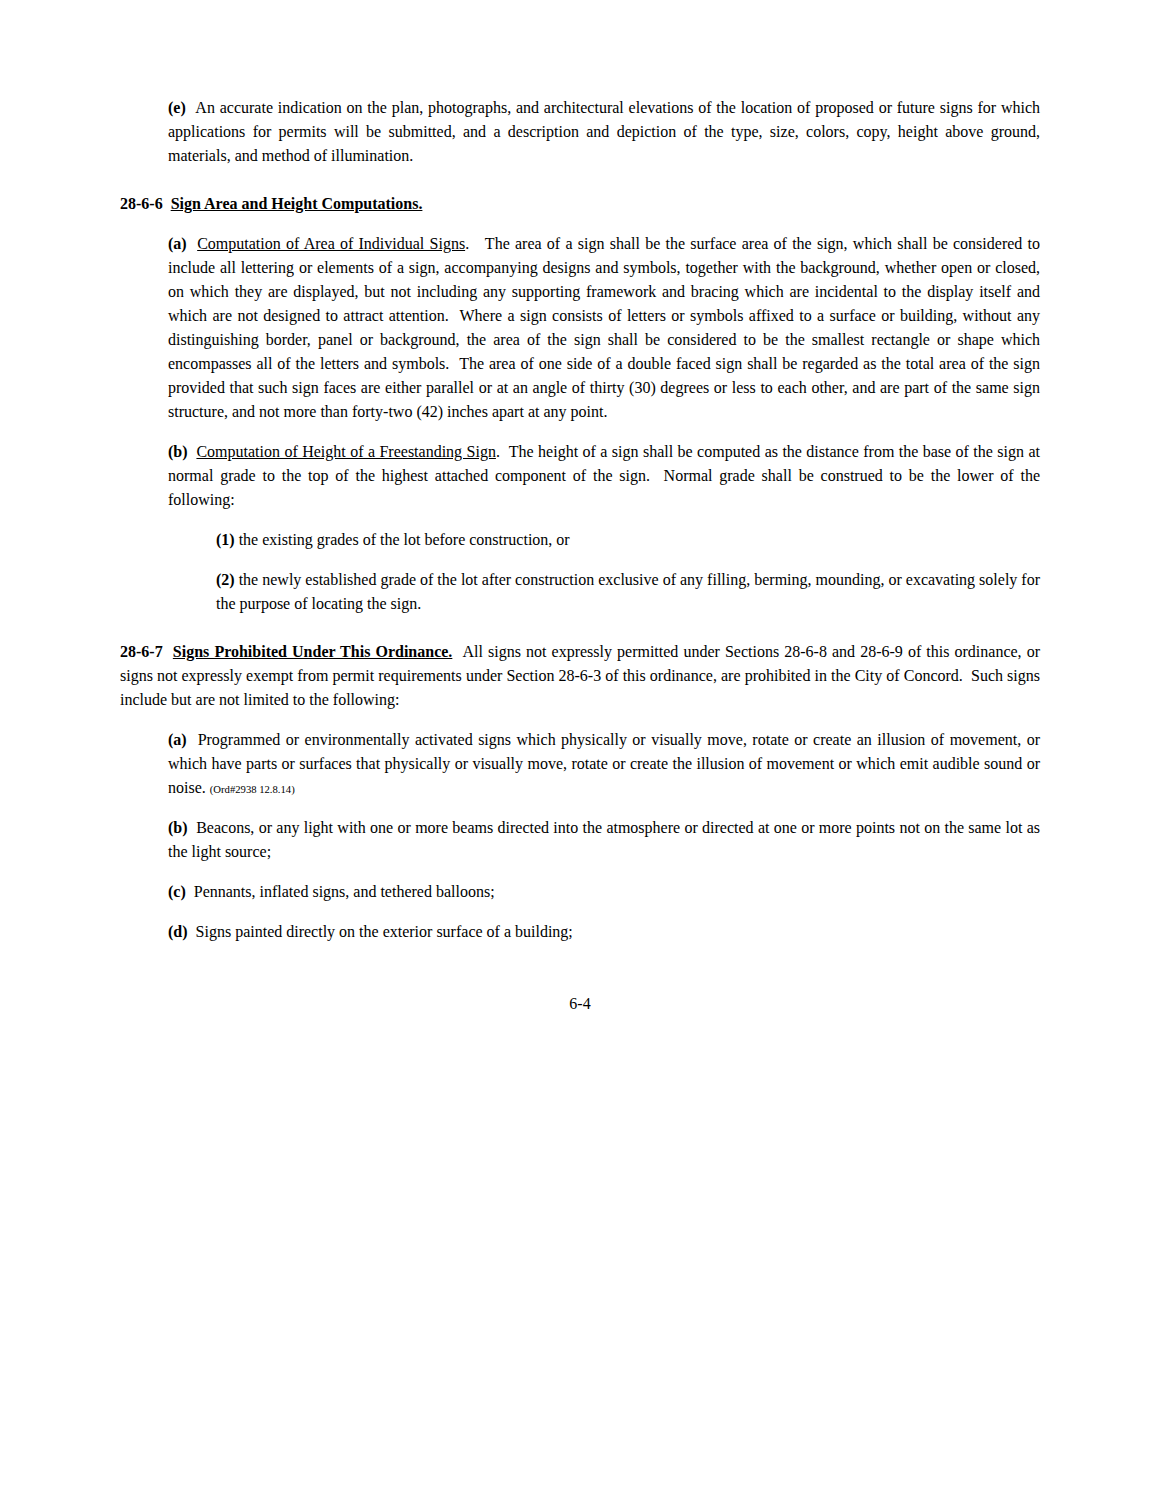(e) An accurate indication on the plan, photographs, and architectural elevations of the location of proposed or future signs for which applications for permits will be submitted, and a description and depiction of the type, size, colors, copy, height above ground, materials, and method of illumination.
28-6-6 Sign Area and Height Computations.
(a) Computation of Area of Individual Signs. The area of a sign shall be the surface area of the sign, which shall be considered to include all lettering or elements of a sign, accompanying designs and symbols, together with the background, whether open or closed, on which they are displayed, but not including any supporting framework and bracing which are incidental to the display itself and which are not designed to attract attention. Where a sign consists of letters or symbols affixed to a surface or building, without any distinguishing border, panel or background, the area of the sign shall be considered to be the smallest rectangle or shape which encompasses all of the letters and symbols. The area of one side of a double faced sign shall be regarded as the total area of the sign provided that such sign faces are either parallel or at an angle of thirty (30) degrees or less to each other, and are part of the same sign structure, and not more than forty-two (42) inches apart at any point.
(b) Computation of Height of a Freestanding Sign. The height of a sign shall be computed as the distance from the base of the sign at normal grade to the top of the highest attached component of the sign. Normal grade shall be construed to be the lower of the following:
(1) the existing grades of the lot before construction, or
(2) the newly established grade of the lot after construction exclusive of any filling, berming, mounding, or excavating solely for the purpose of locating the sign.
28-6-7 Signs Prohibited Under This Ordinance. All signs not expressly permitted under Sections 28-6-8 and 28-6-9 of this ordinance, or signs not expressly exempt from permit requirements under Section 28-6-3 of this ordinance, are prohibited in the City of Concord. Such signs include but are not limited to the following:
(a) Programmed or environmentally activated signs which physically or visually move, rotate or create an illusion of movement, or which have parts or surfaces that physically or visually move, rotate or create the illusion of movement or which emit audible sound or noise. (Ord#2938 12.8.14)
(b) Beacons, or any light with one or more beams directed into the atmosphere or directed at one or more points not on the same lot as the light source;
(c) Pennants, inflated signs, and tethered balloons;
(d) Signs painted directly on the exterior surface of a building;
6-4